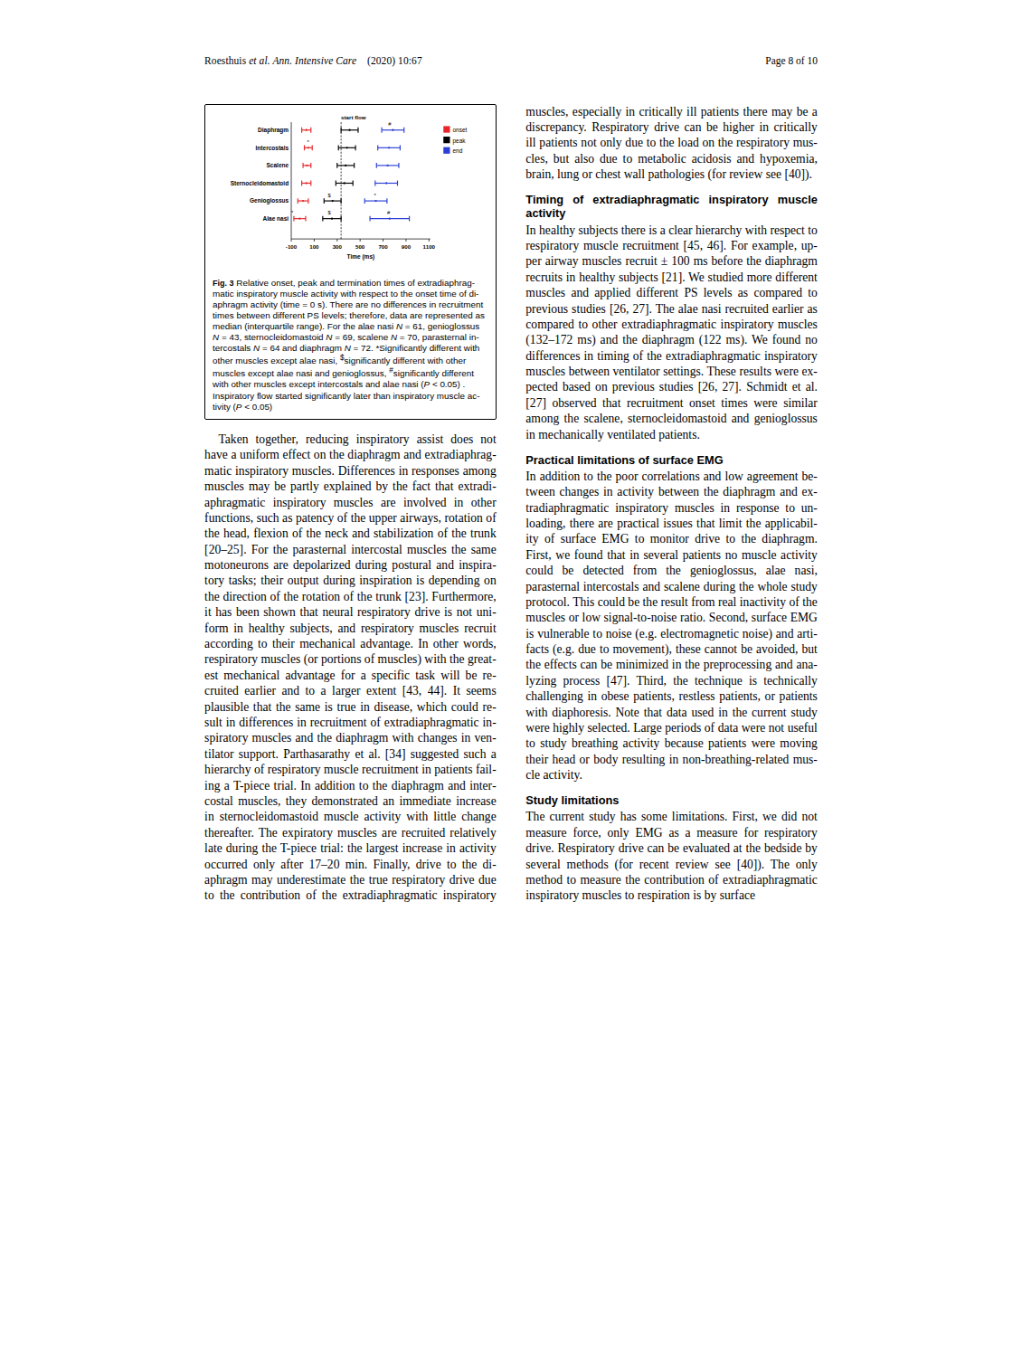Roesthuis et al. Ann. Intensive Care (2020) 10:67
Page 8 of 10
start flow -100 100 300 500 700 900 1100 Time (ms) Diaphragm Intercostals Scalene Sternocleidomastoid Genioglossus Alae nasi # * $ * * $ # onset peak end
Fig. 3 Relative onset, peak and termination times of extradiaphragmatic inspiratory muscle activity with respect to the onset time of diaphragm activity (time = 0 s). There are no differences in recruitment times between different PS levels; therefore, data are represented as median (interquartile range). For the alae nasi N = 61, genioglossus N = 43, sternocleidomastoid N = 69, scalene N = 70, parasternal intercostals N = 64 and diaphragm N = 72. *Significantly different with other muscles except alae nasi, $significantly different with other muscles except alae nasi and genioglossus, #significantly different with other muscles except intercostals and alae nasi (P < 0.05) . Inspiratory flow started significantly later than inspiratory muscle activity (P < 0.05)
Taken together, reducing inspiratory assist does not have a uniform effect on the diaphragm and extradiaphragmatic inspiratory muscles. Differences in responses among muscles may be partly explained by the fact that extradiaphragmatic inspiratory muscles are involved in other functions, such as patency of the upper airways, rotation of the head, flexion of the neck and stabilization of the trunk [20–25]. For the parasternal intercostal muscles the same motoneurons are depolarized during postural and inspiratory tasks; their output during inspiration is depending on the direction of the rotation of the trunk [23]. Furthermore, it has been shown that neural respiratory drive is not uniform in healthy subjects, and respiratory muscles recruit according to their mechanical advantage. In other words, respiratory muscles (or portions of muscles) with the greatest mechanical advantage for a specific task will be recruited earlier and to a larger extent [43, 44]. It seems plausible that the same is true in disease, which could result in differences in recruitment of extradiaphragmatic inspiratory muscles and the diaphragm with changes in ventilator support. Parthasarathy et al. [34] suggested such a hierarchy of respiratory muscle recruitment in patients failing a T-piece trial. In addition to the diaphragm and intercostal muscles, they demonstrated an immediate increase in sternocleidomastoid muscle activity with little change thereafter. The expiratory muscles are recruited relatively late during the T-piece trial: the largest increase in activity occurred only after 17–20 min. Finally, drive to the diaphragm may underestimate the true respiratory drive due to the contribution of the extradiaphragmatic inspiratory muscles, especially in critically ill patients there may be a discrepancy. Respiratory drive can be higher in critically ill patients not only due to the load on the respiratory muscles, but also due to metabolic acidosis and hypoxemia, brain, lung or chest wall pathologies (for review see [40]).
Timing of extradiaphragmatic inspiratory muscle activity
In healthy subjects there is a clear hierarchy with respect to respiratory muscle recruitment [45, 46]. For example, upper airway muscles recruit ± 100 ms before the diaphragm recruits in healthy subjects [21]. We studied more different muscles and applied different PS levels as compared to previous studies [26, 27]. The alae nasi recruited earlier as compared to other extradiaphragmatic inspiratory muscles (132–172 ms) and the diaphragm (122 ms). We found no differences in timing of the extradiaphragmatic inspiratory muscles between ventilator settings. These results were expected based on previous studies [26, 27]. Schmidt et al. [27] observed that recruitment onset times were similar among the scalene, sternocleidomastoid and genioglossus in mechanically ventilated patients.
Practical limitations of surface EMG
In addition to the poor correlations and low agreement between changes in activity between the diaphragm and extradiaphragmatic inspiratory muscles in response to unloading, there are practical issues that limit the applicability of surface EMG to monitor drive to the diaphragm. First, we found that in several patients no muscle activity could be detected from the genioglossus, alae nasi, parasternal intercostals and scalene during the whole study protocol. This could be the result from real inactivity of the muscles or low signal-to-noise ratio. Second, surface EMG is vulnerable to noise (e.g. electromagnetic noise) and artifacts (e.g. due to movement), these cannot be avoided, but the effects can be minimized in the preprocessing and analyzing process [47]. Third, the technique is technically challenging in obese patients, restless patients, or patients with diaphoresis. Note that data used in the current study were highly selected. Large periods of data were not useful to study breathing activity because patients were moving their head or body resulting in non-breathing-related muscle activity.
Study limitations
The current study has some limitations. First, we did not measure force, only EMG as a measure for respiratory drive. Respiratory drive can be evaluated at the bedside by several methods (for recent review see [40]). The only method to measure the contribution of extradiaphragmatic inspiratory muscles to respiration is by surface